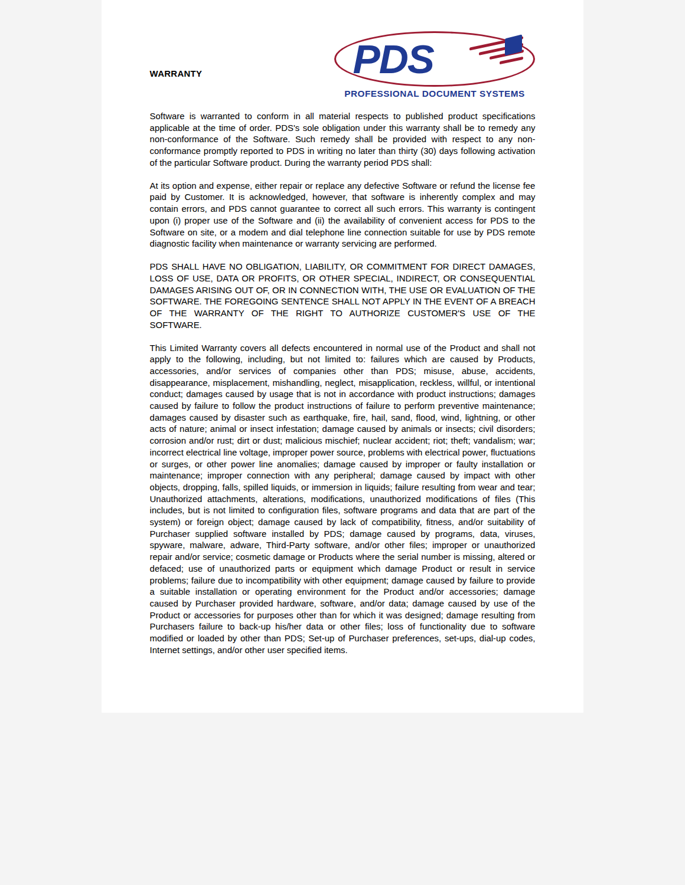PDS
PROFESSIONAL DOCUMENT SYSTEMS
WARRANTY
Software is warranted to conform in all material respects to published product specifications applicable at the time of order. PDS's sole obligation under this warranty shall be to remedy any non-conformance of the Software. Such remedy shall be provided with respect to any non-conformance promptly reported to PDS in writing no later than thirty (30) days following activation of the particular Software product. During the warranty period PDS shall:
At its option and expense, either repair or replace any defective Software or refund the license fee paid by Customer. It is acknowledged, however, that software is inherently complex and may contain errors, and PDS cannot guarantee to correct all such errors. This warranty is contingent upon (i) proper use of the Software and (ii) the availability of convenient access for PDS to the Software on site, or a modem and dial telephone line connection suitable for use by PDS remote diagnostic facility when maintenance or warranty servicing are performed.
PDS SHALL HAVE NO OBLIGATION, LIABILITY, OR COMMITMENT FOR DIRECT DAMAGES, LOSS OF USE, DATA OR PROFITS, OR OTHER SPECIAL, INDIRECT, OR CONSEQUENTIAL DAMAGES ARISING OUT OF, OR IN CONNECTION WITH, THE USE OR EVALUATION OF THE SOFTWARE. THE FOREGOING SENTENCE SHALL NOT APPLY IN THE EVENT OF A BREACH OF THE WARRANTY OF THE RIGHT TO AUTHORIZE CUSTOMER'S USE OF THE SOFTWARE.
This Limited Warranty covers all defects encountered in normal use of the Product and shall not apply to the following, including, but not limited to: failures which are caused by Products, accessories, and/or services of companies other than PDS; misuse, abuse, accidents, disappearance, misplacement, mishandling, neglect, misapplication, reckless, willful, or intentional conduct; damages caused by usage that is not in accordance with product instructions; damages caused by failure to follow the product instructions of failure to perform preventive maintenance; damages caused by disaster such as earthquake, fire, hail, sand, flood, wind, lightning, or other acts of nature; animal or insect infestation; damage caused by animals or insects; civil disorders; corrosion and/or rust; dirt or dust; malicious mischief; nuclear accident; riot; theft; vandalism; war; incorrect electrical line voltage, improper power source, problems with electrical power, fluctuations or surges, or other power line anomalies; damage caused by improper or faulty installation or maintenance; improper connection with any peripheral; damage caused by impact with other objects, dropping, falls, spilled liquids, or immersion in liquids; failure resulting from wear and tear; Unauthorized attachments, alterations, modifications, unauthorized modifications of files (This includes, but is not limited to configuration files, software programs and data that are part of the system) or foreign object; damage caused by lack of compatibility, fitness, and/or suitability of Purchaser supplied software installed by PDS; damage caused by programs, data, viruses, spyware, malware, adware, Third-Party software, and/or other files; improper or unauthorized repair and/or service; cosmetic damage or Products where the serial number is missing, altered or defaced; use of unauthorized parts or equipment which damage Product or result in service problems; failure due to incompatibility with other equipment; damage caused by failure to provide a suitable installation or operating environment for the Product and/or accessories; damage caused by Purchaser provided hardware, software, and/or data; damage caused by use of the Product or accessories for purposes other than for which it was designed; damage resulting from Purchasers failure to back-up his/her data or other files; loss of functionality due to software modified or loaded by other than PDS; Set-up of Purchaser preferences, set-ups, dial-up codes, Internet settings, and/or other user specified items.